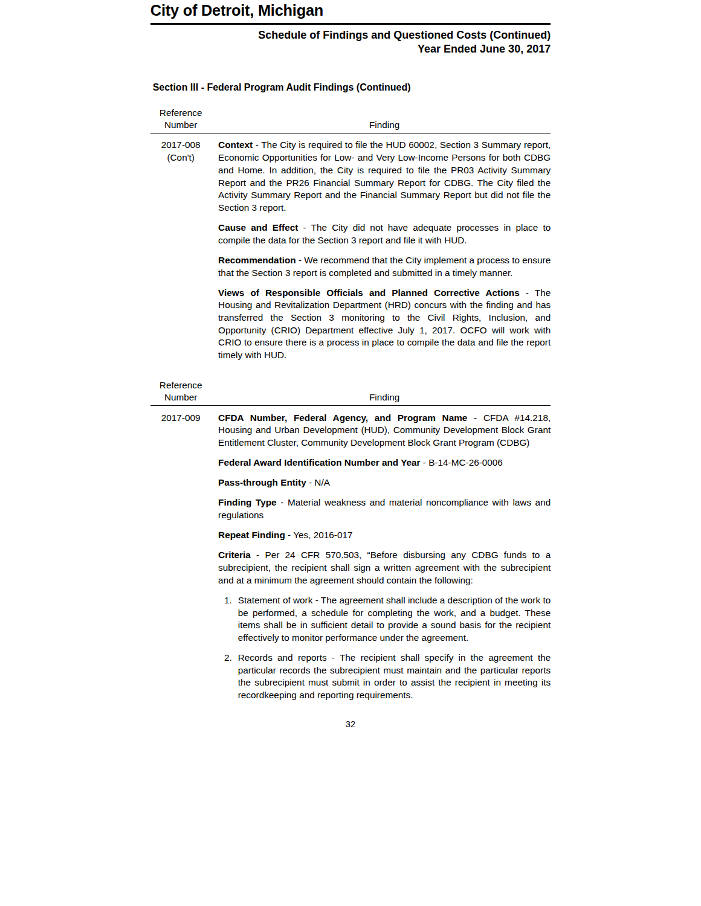City of Detroit, Michigan
Schedule of Findings and Questioned Costs (Continued)
Year Ended June 30, 2017
Section III - Federal Program Audit Findings (Continued)
| Reference Number | Finding |
| 2017-008 (Con't) | Context - The City is required to file the HUD 60002, Section 3 Summary report, Economic Opportunities for Low- and Very Low-Income Persons for both CDBG and Home. In addition, the City is required to file the PR03 Activity Summary Report and the PR26 Financial Summary Report for CDBG. The City filed the Activity Summary Report and the Financial Summary Report but did not file the Section 3 report. Cause and Effect - The City did not have adequate processes in place to compile the data for the Section 3 report and file it with HUD. Recommendation - We recommend that the City implement a process to ensure that the Section 3 report is completed and submitted in a timely manner. Views of Responsible Officials and Planned Corrective Actions - The Housing and Revitalization Department (HRD) concurs with the finding and has transferred the Section 3 monitoring to the Civil Rights, Inclusion, and Opportunity (CRIO) Department effective July 1, 2017. OCFO will work with CRIO to ensure there is a process in place to compile the data and file the report timely with HUD. |
| Reference Number | Finding |
| 2017-009 | CFDA Number, Federal Agency, and Program Name - CFDA #14.218, Housing and Urban Development (HUD), Community Development Block Grant Entitlement Cluster, Community Development Block Grant Program (CDBG) Federal Award Identification Number and Year - B-14-MC-26-0006 Pass-through Entity - N/A Finding Type - Material weakness and material noncompliance with laws and regulations Repeat Finding - Yes, 2016-017 Criteria - Per 24 CFR 570.503, “Before disbursing any CDBG funds to a subrecipient, the recipient shall sign a written agreement with the subrecipient and at a minimum the agreement should contain the following: Statement of work - The agreement shall include a description of the work to be performed, a schedule for completing the work, and a budget. These items shall be in sufficient detail to provide a sound basis for the recipient effectively to monitor performance under the agreement. Records and reports - The recipient shall specify in the agreement the particular records the subrecipient must maintain and the particular reports the subrecipient must submit in order to assist the recipient in meeting its recordkeeping and reporting requirements. |
32